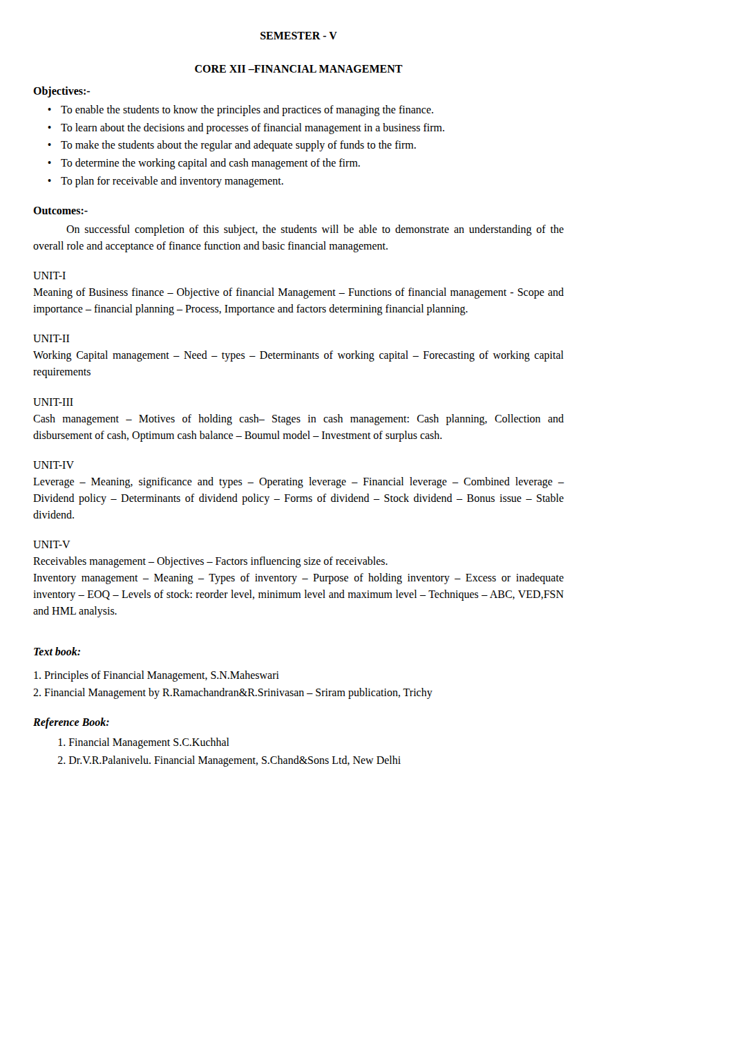SEMESTER - V
CORE XII –FINANCIAL MANAGEMENT
Objectives:-
To enable the students to know the principles and practices of managing the finance.
To learn about the decisions and processes of financial management in a business firm.
To make the students about the regular and adequate supply of funds to the firm.
To determine the working capital and cash management of the firm.
To plan for receivable and inventory management.
Outcomes:-
On successful completion of this subject, the students will be able to demonstrate an understanding of the overall role and acceptance of finance function and basic financial management.
UNIT-I
Meaning of Business finance – Objective of financial Management – Functions of financial management - Scope and importance – financial planning – Process, Importance and factors determining financial planning.
UNIT-II
Working Capital management – Need – types – Determinants of working capital – Forecasting of working capital requirements
UNIT-III
Cash management – Motives of holding cash– Stages in cash management: Cash planning, Collection and disbursement of cash, Optimum cash balance – Boumul model – Investment of surplus cash.
UNIT-IV
Leverage – Meaning, significance and types – Operating leverage – Financial leverage – Combined leverage – Dividend policy – Determinants of dividend policy – Forms of dividend – Stock dividend – Bonus issue – Stable dividend.
UNIT-V
Receivables management – Objectives – Factors influencing size of receivables.
Inventory management – Meaning – Types of inventory – Purpose of holding inventory – Excess or inadequate inventory – EOQ – Levels of stock: reorder level, minimum level and maximum level – Techniques – ABC, VED,FSN and HML analysis.
Text book:
1. Principles of Financial Management, S.N.Maheswari
2. Financial Management by R.Ramachandran&R.Srinivasan – Sriram publication, Trichy
Reference Book:
Financial Management S.C.Kuchhal
Dr.V.R.Palanivelu. Financial Management, S.Chand&Sons Ltd, New Delhi